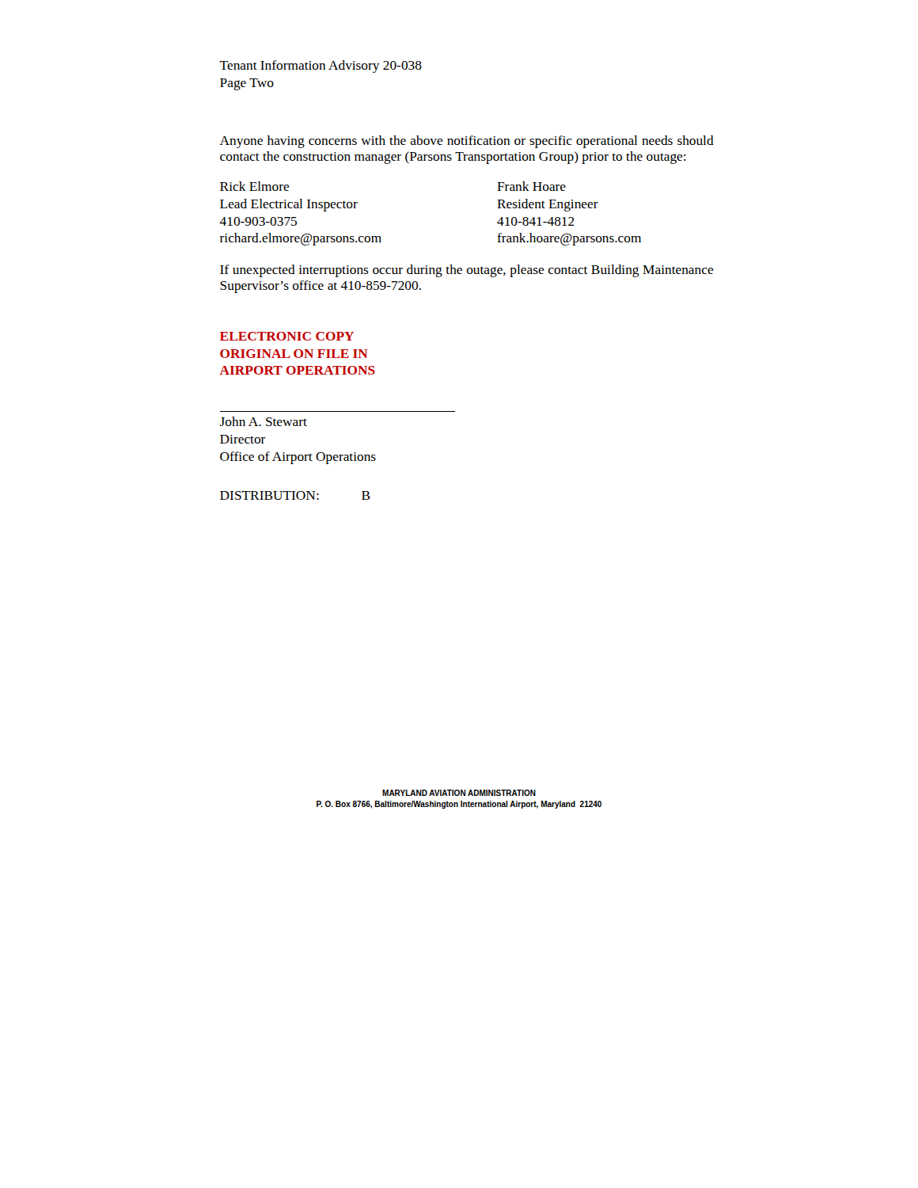Tenant Information Advisory 20-038
Page Two
Anyone having concerns with the above notification or specific operational needs should contact the construction manager (Parsons Transportation Group) prior to the outage:
| Rick Elmore | Frank Hoare |
| Lead Electrical Inspector | Resident Engineer |
| 410-903-0375 | 410-841-4812 |
| richard.elmore@parsons.com | frank.hoare@parsons.com |
If unexpected interruptions occur during the outage, please contact Building Maintenance Supervisor’s office at 410-859-7200.
ELECTRONIC COPY
ORIGINAL ON FILE IN
AIRPORT OPERATIONS
John A. Stewart
Director
Office of Airport Operations
DISTRIBUTION: B
MARYLAND AVIATION ADMINISTRATION
P. O. Box 8766, Baltimore/Washington International Airport, Maryland 21240